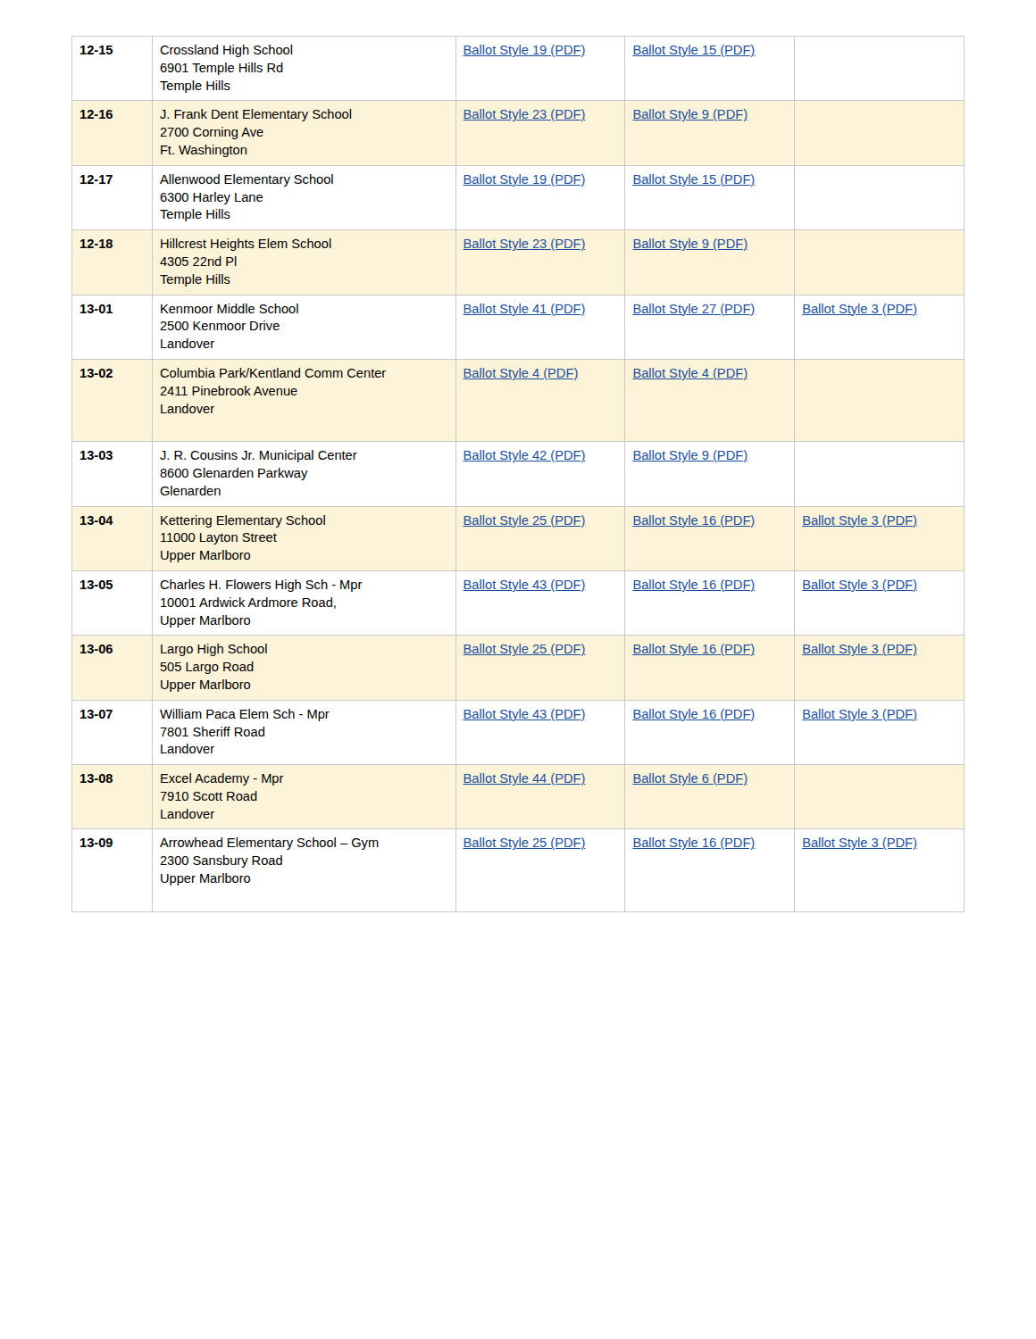| 12-15 | Crossland High School 6901 Temple Hills Rd Temple Hills | Ballot Style 19 (PDF) | Ballot Style 15 (PDF) | |
| 12-16 | J. Frank Dent Elementary School 2700 Corning Ave Ft. Washington | Ballot Style 23 (PDF) | Ballot Style 9 (PDF) | |
| 12-17 | Allenwood Elementary School 6300 Harley Lane Temple Hills | Ballot Style 19 (PDF) | Ballot Style 15 (PDF) | |
| 12-18 | Hillcrest Heights Elem School 4305 22nd Pl Temple Hills | Ballot Style 23 (PDF) | Ballot Style 9 (PDF) | |
| 13-01 | Kenmoor Middle School 2500 Kenmoor Drive Landover | Ballot Style 41 (PDF) | Ballot Style 27 (PDF) | Ballot Style 3 (PDF) |
| 13-02 | Columbia Park/Kentland Comm Center 2411 Pinebrook Avenue Landover | Ballot Style 4 (PDF) | Ballot Style 4 (PDF) | |
| 13-03 | J. R. Cousins Jr. Municipal Center 8600 Glenarden Parkway Glenarden | Ballot Style 42 (PDF) | Ballot Style 9 (PDF) | |
| 13-04 | Kettering Elementary School 11000 Layton Street Upper Marlboro | Ballot Style 25 (PDF) | Ballot Style 16 (PDF) | Ballot Style 3 (PDF) |
| 13-05 | Charles H. Flowers High Sch - Mpr 10001 Ardwick Ardmore Road, Upper Marlboro | Ballot Style 43 (PDF) | Ballot Style 16 (PDF) | Ballot Style 3 (PDF) |
| 13-06 | Largo High School 505 Largo Road Upper Marlboro | Ballot Style 25 (PDF) | Ballot Style 16 (PDF) | Ballot Style 3 (PDF) |
| 13-07 | William Paca Elem Sch - Mpr 7801 Sheriff Road Landover | Ballot Style 43 (PDF) | Ballot Style 16 (PDF) | Ballot Style 3 (PDF) |
| 13-08 | Excel Academy - Mpr 7910 Scott Road Landover | Ballot Style 44 (PDF) | Ballot Style 6 (PDF) | |
| 13-09 | Arrowhead Elementary School – Gym 2300 Sansbury Road Upper Marlboro | Ballot Style 25 (PDF) | Ballot Style 16 (PDF) | Ballot Style 3 (PDF) |